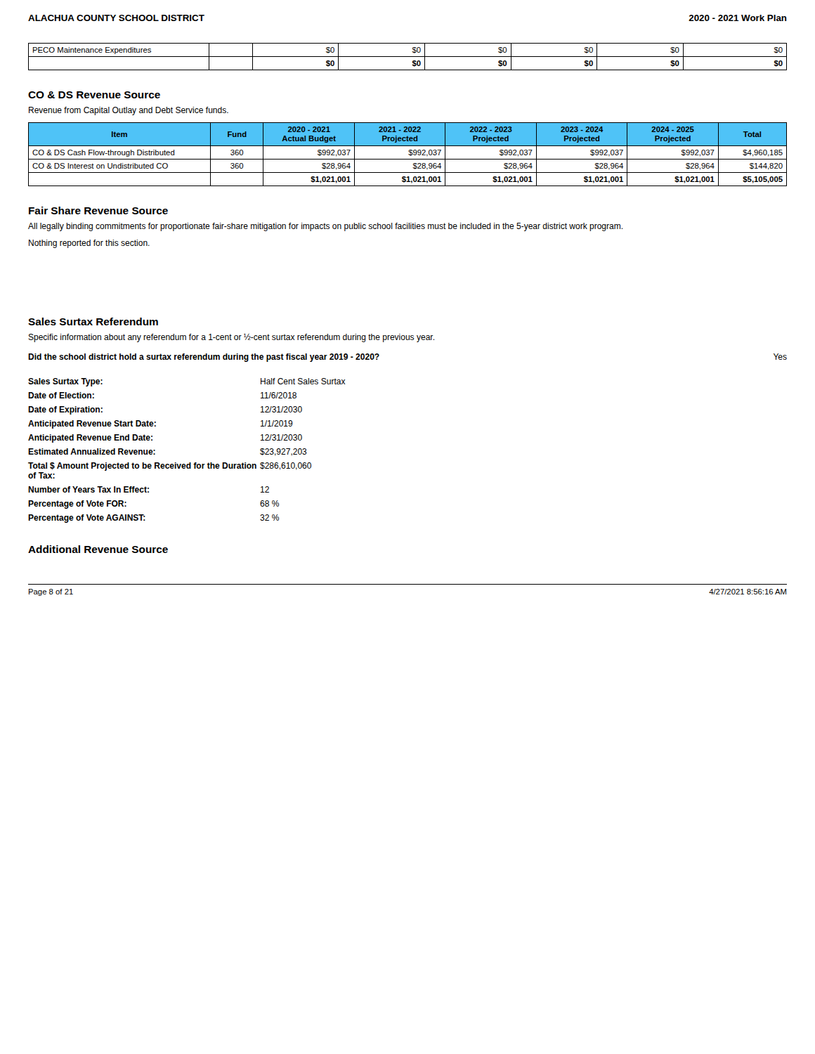ALACHUA COUNTY SCHOOL DISTRICT
2020 - 2021 Work Plan
| PECO Maintenance Expenditures | | $0 | $0 | $0 | $0 | $0 | $0 |
| | | $0 | $0 | $0 | $0 | $0 | $0 |
CO & DS Revenue Source
Revenue from Capital Outlay and Debt Service funds.
| Item | Fund | 2020 - 2021 Actual Budget | 2021 - 2022 Projected | 2022 - 2023 Projected | 2023 - 2024 Projected | 2024 - 2025 Projected | Total |
| --- | --- | --- | --- | --- | --- | --- | --- |
| CO & DS Cash Flow-through Distributed | 360 | $992,037 | $992,037 | $992,037 | $992,037 | $992,037 | $4,960,185 |
| CO & DS Interest on Undistributed CO | 360 | $28,964 | $28,964 | $28,964 | $28,964 | $28,964 | $144,820 |
| | | $1,021,001 | $1,021,001 | $1,021,001 | $1,021,001 | $1,021,001 | $5,105,005 |
Fair Share Revenue Source
All legally binding commitments for proportionate fair-share mitigation for impacts on public school facilities must be included in the 5-year district work program.
Nothing reported for this section.
Sales Surtax Referendum
Specific information about any referendum for a 1-cent or ½-cent surtax referendum during the previous year.
Did the school district hold a surtax referendum during the past fiscal year 2019 - 2020?
Yes
| Sales Surtax Type: | Half Cent Sales Surtax |
| Date of Election: | 11/6/2018 |
| Date of Expiration: | 12/31/2030 |
| Anticipated Revenue Start Date: | 1/1/2019 |
| Anticipated Revenue End Date: | 12/31/2030 |
| Estimated Annualized Revenue: | $23,927,203 |
| Total $ Amount Projected to be Received for the Duration of Tax: | $286,610,060 |
| Number of Years Tax In Effect: | 12 |
| Percentage of Vote FOR: | 68 % |
| Percentage of Vote AGAINST: | 32 % |
Additional Revenue Source
Page 8 of 21
4/27/2021 8:56:16 AM